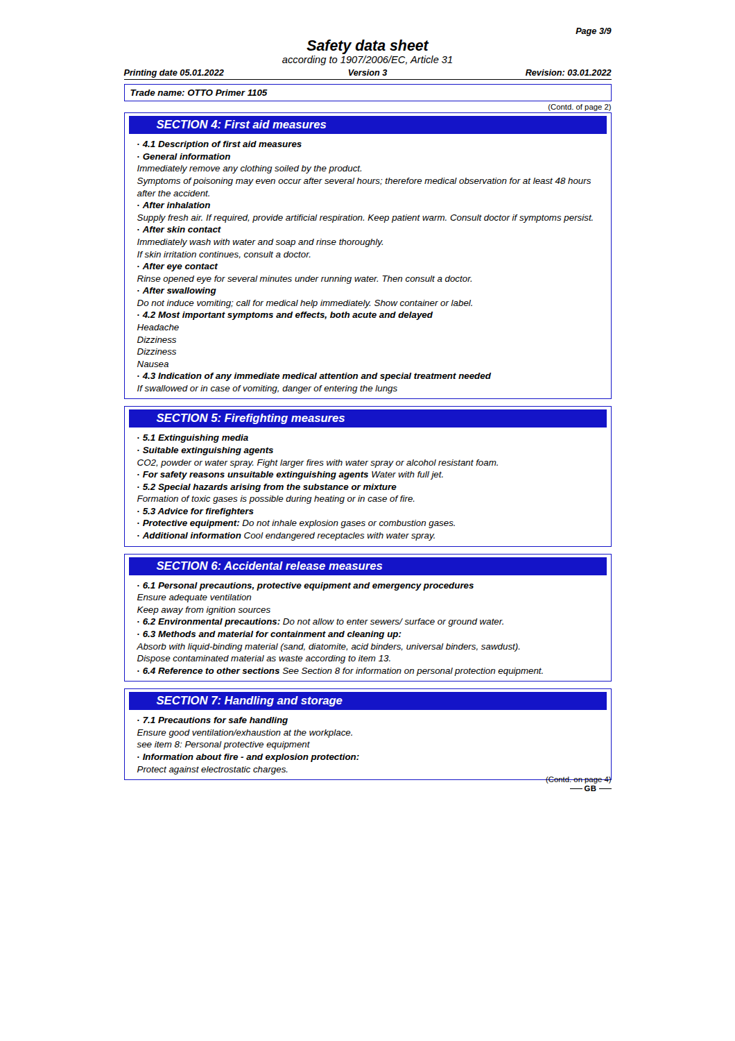Page 3/9
Safety data sheet
according to 1907/2006/EC, Article 31
Printing date 05.01.2022 Version 3 Revision: 03.01.2022
Trade name: OTTO Primer 1105
(Contd. of page 2)
SECTION 4: First aid measures
· 4.1 Description of first aid measures
· General information
Immediately remove any clothing soiled by the product.
Symptoms of poisoning may even occur after several hours; therefore medical observation for at least 48 hours after the accident.
· After inhalation
Supply fresh air. If required, provide artificial respiration. Keep patient warm. Consult doctor if symptoms persist.
· After skin contact
Immediately wash with water and soap and rinse thoroughly.
If skin irritation continues, consult a doctor.
· After eye contact
Rinse opened eye for several minutes under running water. Then consult a doctor.
· After swallowing
Do not induce vomiting; call for medical help immediately. Show container or label.
· 4.2 Most important symptoms and effects, both acute and delayed
Headache
Dizziness
Dizziness
Nausea
· 4.3 Indication of any immediate medical attention and special treatment needed
If swallowed or in case of vomiting, danger of entering the lungs
SECTION 5: Firefighting measures
· 5.1 Extinguishing media
· Suitable extinguishing agents
CO2, powder or water spray. Fight larger fires with water spray or alcohol resistant foam.
· For safety reasons unsuitable extinguishing agents Water with full jet.
· 5.2 Special hazards arising from the substance or mixture
Formation of toxic gases is possible during heating or in case of fire.
· 5.3 Advice for firefighters
· Protective equipment: Do not inhale explosion gases or combustion gases.
· Additional information Cool endangered receptacles with water spray.
SECTION 6: Accidental release measures
· 6.1 Personal precautions, protective equipment and emergency procedures
Ensure adequate ventilation
Keep away from ignition sources
· 6.2 Environmental precautions: Do not allow to enter sewers/ surface or ground water.
· 6.3 Methods and material for containment and cleaning up:
Absorb with liquid-binding material (sand, diatomite, acid binders, universal binders, sawdust).
Dispose contaminated material as waste according to item 13.
· 6.4 Reference to other sections See Section 8 for information on personal protection equipment.
SECTION 7: Handling and storage
· 7.1 Precautions for safe handling
Ensure good ventilation/exhaustion at the workplace.
see item 8: Personal protective equipment
· Information about fire - and explosion protection:
Protect against electrostatic charges.
(Contd. on page 4) GB